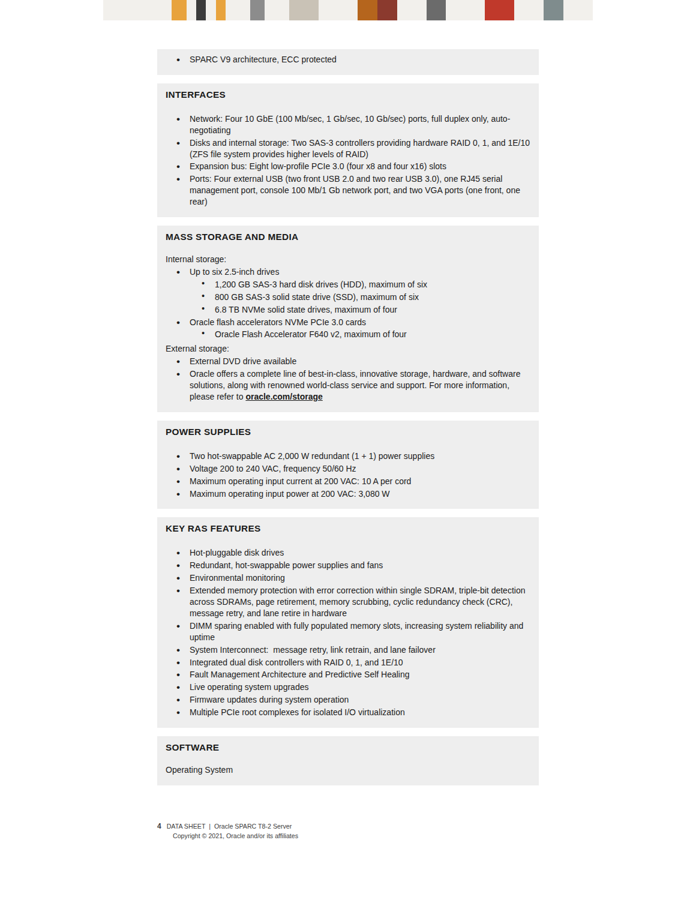SPARC V9 architecture, ECC protected
INTERFACES
Network: Four 10 GbE (100 Mb/sec, 1 Gb/sec, 10 Gb/sec) ports, full duplex only, auto-negotiating
Disks and internal storage: Two SAS-3 controllers providing hardware RAID 0, 1, and 1E/10 (ZFS file system provides higher levels of RAID)
Expansion bus: Eight low-profile PCIe 3.0 (four x8 and four x16) slots
Ports: Four external USB (two front USB 2.0 and two rear USB 3.0), one RJ45 serial management port, console 100 Mb/1 Gb network port, and two VGA ports (one front, one rear)
MASS STORAGE AND MEDIA
Internal storage:
Up to six 2.5-inch drives
1,200 GB SAS-3 hard disk drives (HDD), maximum of six
800 GB SAS-3 solid state drive (SSD), maximum of six
6.8 TB NVMe solid state drives, maximum of four
Oracle flash accelerators NVMe PCIe 3.0 cards
Oracle Flash Accelerator F640 v2, maximum of four
External storage:
External DVD drive available
Oracle offers a complete line of best-in-class, innovative storage, hardware, and software solutions, along with renowned world-class service and support. For more information, please refer to oracle.com/storage
POWER SUPPLIES
Two hot-swappable AC 2,000 W redundant (1 + 1) power supplies
Voltage 200 to 240 VAC, frequency 50/60 Hz
Maximum operating input current at 200 VAC: 10 A per cord
Maximum operating input power at 200 VAC: 3,080 W
KEY RAS FEATURES
Hot-pluggable disk drives
Redundant, hot-swappable power supplies and fans
Environmental monitoring
Extended memory protection with error correction within single SDRAM, triple-bit detection across SDRAMs, page retirement, memory scrubbing, cyclic redundancy check (CRC), message retry, and lane retire in hardware
DIMM sparing enabled with fully populated memory slots, increasing system reliability and uptime
System Interconnect: message retry, link retrain, and lane failover
Integrated dual disk controllers with RAID 0, 1, and 1E/10
Fault Management Architecture and Predictive Self Healing
Live operating system upgrades
Firmware updates during system operation
Multiple PCIe root complexes for isolated I/O virtualization
SOFTWARE
Operating System
4 DATA SHEET | Oracle SPARC T8-2 Server
Copyright © 2021, Oracle and/or its affiliates